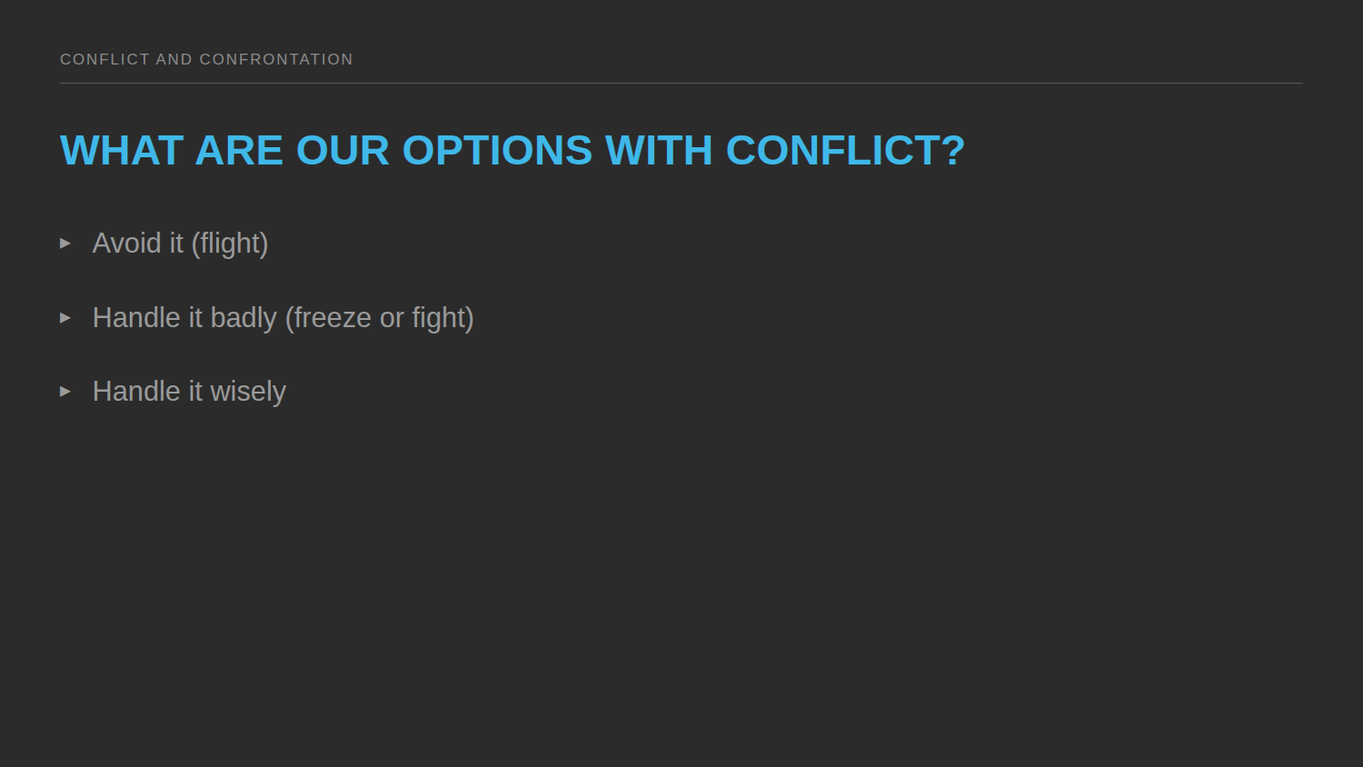Conflict and Confrontation
What are our options with conflict?
Avoid it (flight)
Handle it badly (freeze or fight)
Handle it wisely